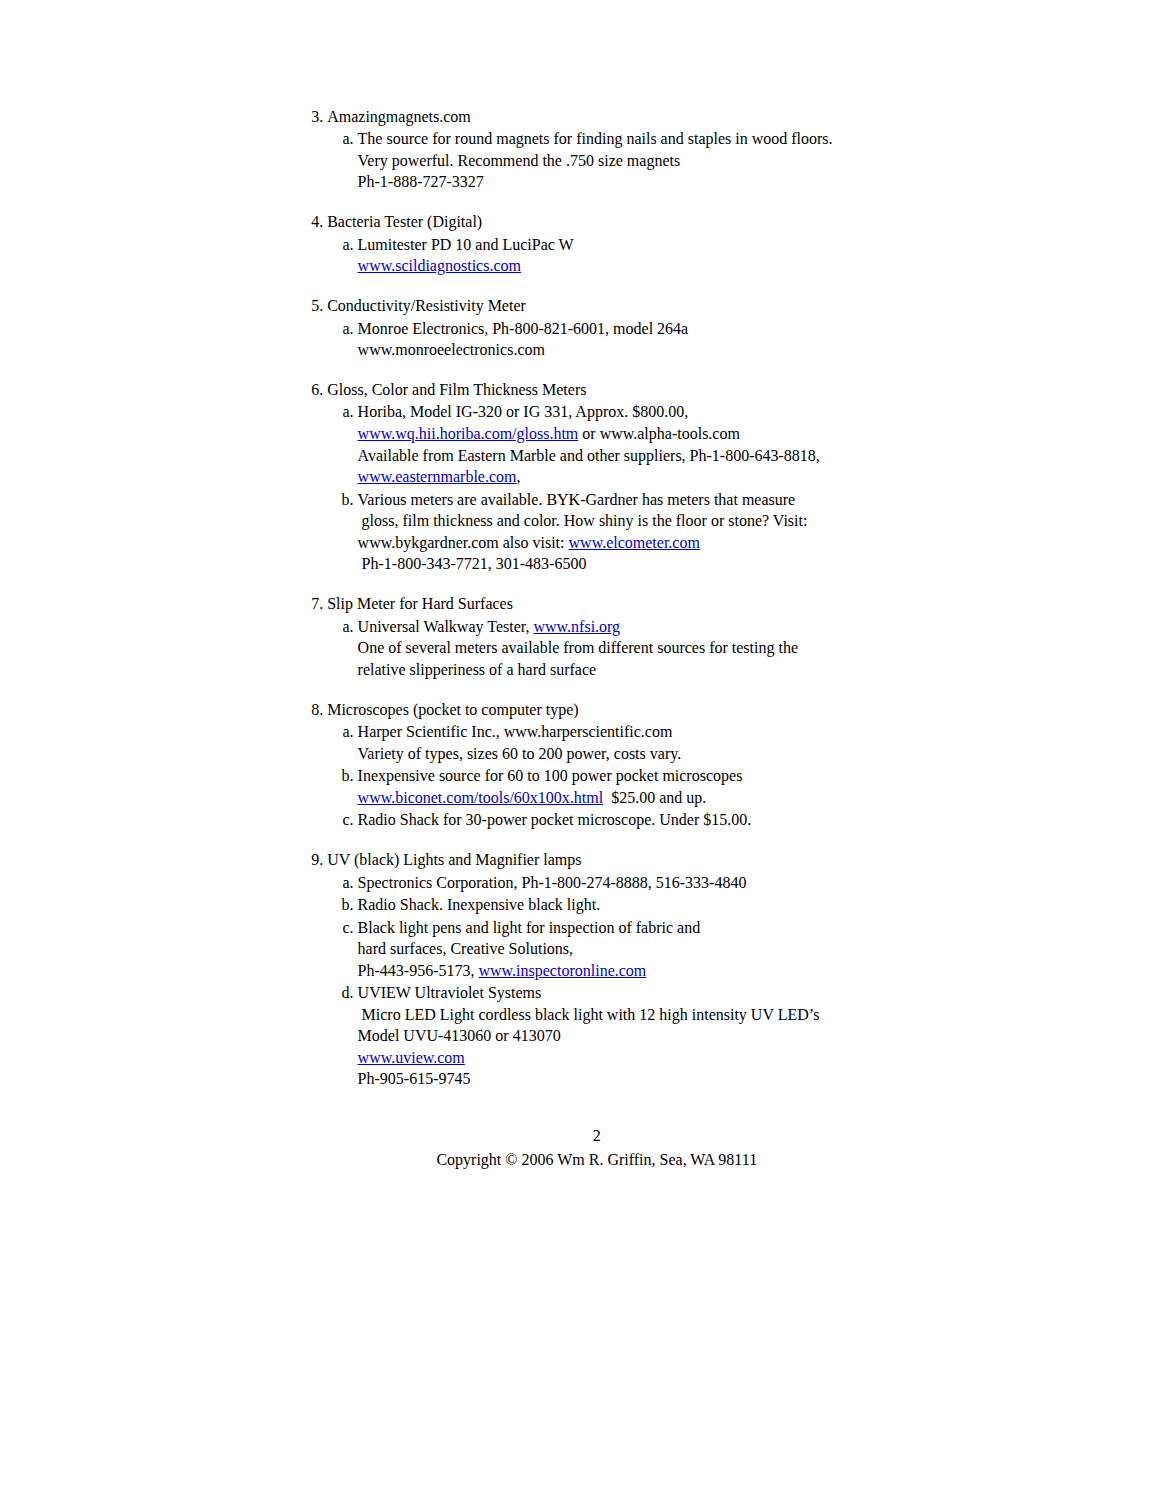Amazingmagnets.com
The source for round magnets for finding nails and staples in wood floors. Very powerful. Recommend the .750 size magnets Ph-1-888-727-3327
Bacteria Tester (Digital)
Lumitester PD 10 and LuciPac W www.scildiagnostics.com
Conductivity/Resistivity Meter
Monroe Electronics, Ph-800-821-6001, model 264a www.monroeelectronics.com
Gloss, Color and Film Thickness Meters
Horiba, Model IG-320 or IG 331, Approx. $800.00, www.wq.hii.horiba.com/gloss.htm or www.alpha-tools.com Available from Eastern Marble and other suppliers, Ph-1-800-643-8818, www.easternmarble.com,
Various meters are available. BYK-Gardner has meters that measure gloss, film thickness and color. How shiny is the floor or stone? Visit: www.bykgardner.com also visit: www.elcometer.com Ph-1-800-343-7721, 301-483-6500
Slip Meter for Hard Surfaces
Universal Walkway Tester, www.nfsi.org One of several meters available from different sources for testing the relative slipperiness of a hard surface
Microscopes (pocket to computer type)
Harper Scientific Inc., www.harperscientific.com Variety of types, sizes 60 to 200 power, costs vary.
Inexpensive source for 60 to 100 power pocket microscopes www.biconet.com/tools/60x100x.html $25.00 and up.
Radio Shack for 30-power pocket microscope. Under $15.00.
UV (black) Lights and Magnifier lamps
Spectronics Corporation, Ph-1-800-274-8888, 516-333-4840
Radio Shack. Inexpensive black light.
Black light pens and light for inspection of fabric and hard surfaces, Creative Solutions, Ph-443-956-5173, www.inspectoronline.com
UVIEW Ultraviolet Systems Micro LED Light cordless black light with 12 high intensity UV LED’s Model UVU-413060 or 413070 www.uview.com Ph-905-615-9745
2
Copyright © 2006 Wm R. Griffin, Sea, WA 98111